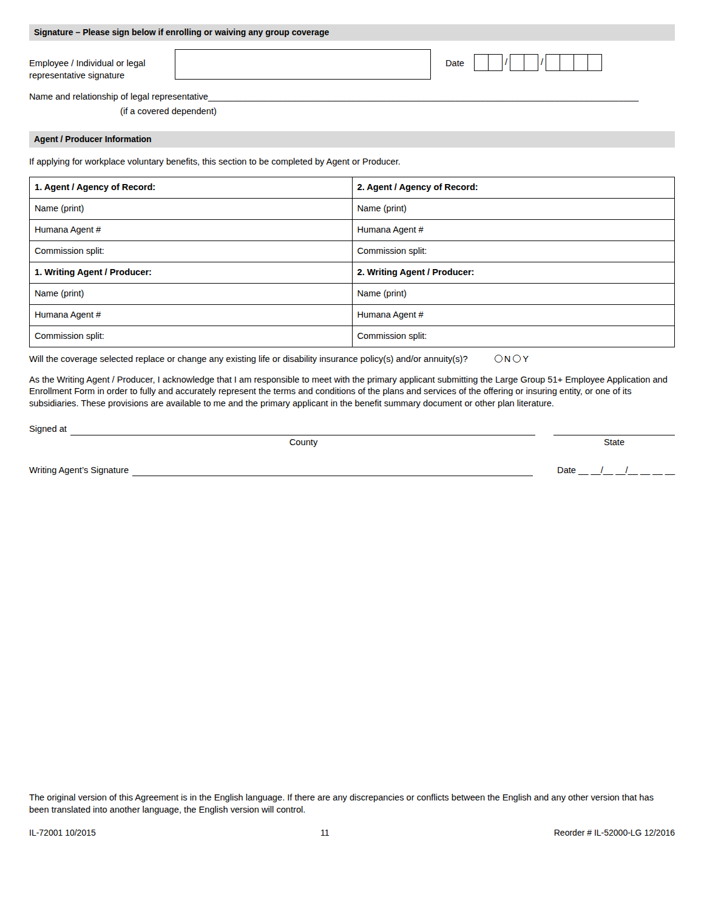Signature – Please sign below if enrolling or waiving any group coverage
Employee / Individual or legal
representative signature
Date
/
/
Name and relationship of legal representative_______________________________________________________________________________________
(if a covered dependent)
Agent / Producer Information
If applying for workplace voluntary benefits, this section to be completed by Agent or Producer.
| 1. Agent / Agency of Record: | 2. Agent / Agency of Record: |
| Name (print) | Name (print) |
| Humana Agent # | Humana Agent # |
| Commission split: | Commission split: |
| 1. Writing Agent / Producer: | 2. Writing Agent / Producer: |
| Name (print) | Name (print) |
| Humana Agent # | Humana Agent # |
| Commission split: | Commission split: |
Will the coverage selected replace or change any existing life or disability insurance policy(s) and/or annuity(s)? N Y
As the Writing Agent / Producer, I acknowledge that I am responsible to meet with the primary applicant submitting the Large Group 51+ Employee Application and Enrollment Form in order to fully and accurately represent the terms and conditions of the plans and services of the offering or insuring entity, or one of its subsidiaries. These provisions are available to me and the primary applicant in the benefit summary document or other plan literature.
Signed at
County
State
Writing Agent’s Signature
Date __ __/__ __/__ __ __ __
The original version of this Agreement is in the English language. If there are any discrepancies or conflicts between the English and any other version that has been translated into another language, the English version will control.
IL-72001 10/2015
11
Reorder # IL-52000-LG 12/2016